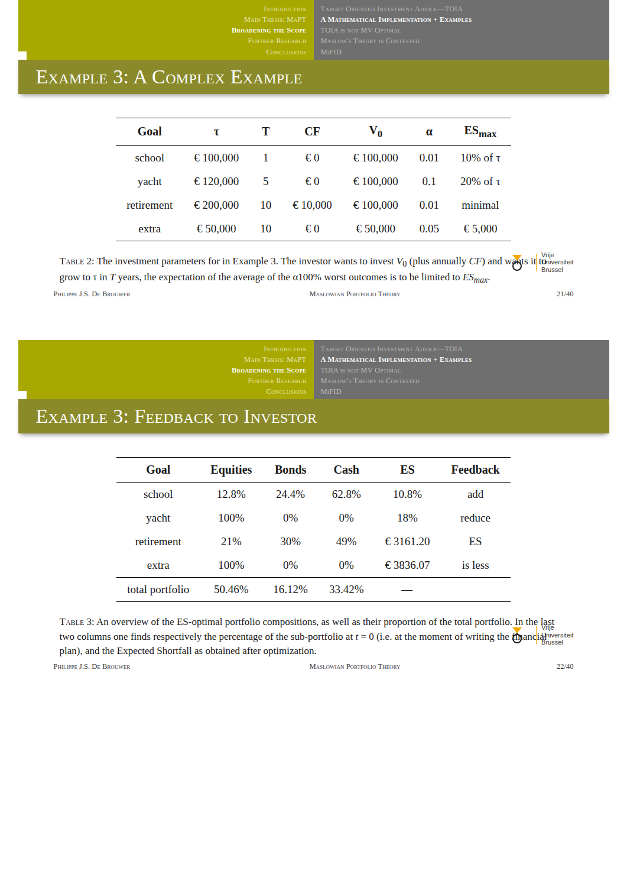Introduction
Main Thesis: MaPT
Broadening the Scope
Further Research
Conclusions
Target Oriented Investment Advice—TOIA
A Mathematical Implementation + Examples
TOIA is not MV Optimal
Maslow's Theory is Contested
MiFID
Example 3: A Complex Example
| Goal | τ | T | CF | V 0 | α | ES max |
| --- | --- | --- | --- | --- | --- | --- |
| school | € 100,000 | 1 | € 0 | € 100,000 | 0.01 | 10% of τ |
| yacht | € 120,000 | 5 | € 0 | € 100,000 | 0.1 | 20% of τ |
| retirement | € 200,000 | 10 | € 10,000 | € 100,000 | 0.01 | minimal |
| extra | € 50,000 | 10 | € 0 | € 50,000 | 0.05 | € 5,000 |
Table 2: The investment parameters for in Example 3. The investor wants to invest V0 (plus annually CF) and wants it to grow to τ in T years, the expectation of the average of the α100% worst outcomes is to be limited to ESmax.
Vrije Universiteit Brussel
Philippe J.S. De Brouwer
Maslowian Portfolio Theory
21/40
Introduction
Main Thesis: MaPT
Broadening the Scope
Further Research
Conclusions
Target Oriented Investment Advice—TOIA
A Mathematical Implementation + Examples
TOIA is not MV Optimal
Maslow's Theory is Contested
MiFID
Example 3: Feedback to Investor
| Goal | Equities | Bonds | Cash | ES | Feedback |
| --- | --- | --- | --- | --- | --- |
| school | 12.8% | 24.4% | 62.8% | 10.8% | add |
| yacht | 100% | 0% | 0% | 18% | reduce |
| retirement | 21% | 30% | 49% | € 3161.20 | ES |
| extra | 100% | 0% | 0% | € 3836.07 | is less |
| total portfolio | 50.46% | 16.12% | 33.42% | — | |
Table 3: An overview of the ES-optimal portfolio compositions, as well as their proportion of the total portfolio. In the last two columns one finds respectively the percentage of the sub-portfolio at t = 0 (i.e. at the moment of writing the financial plan), and the Expected Shortfall as obtained after optimization.
Vrije Universiteit Brussel
Philippe J.S. De Brouwer
Maslowian Portfolio Theory
22/40